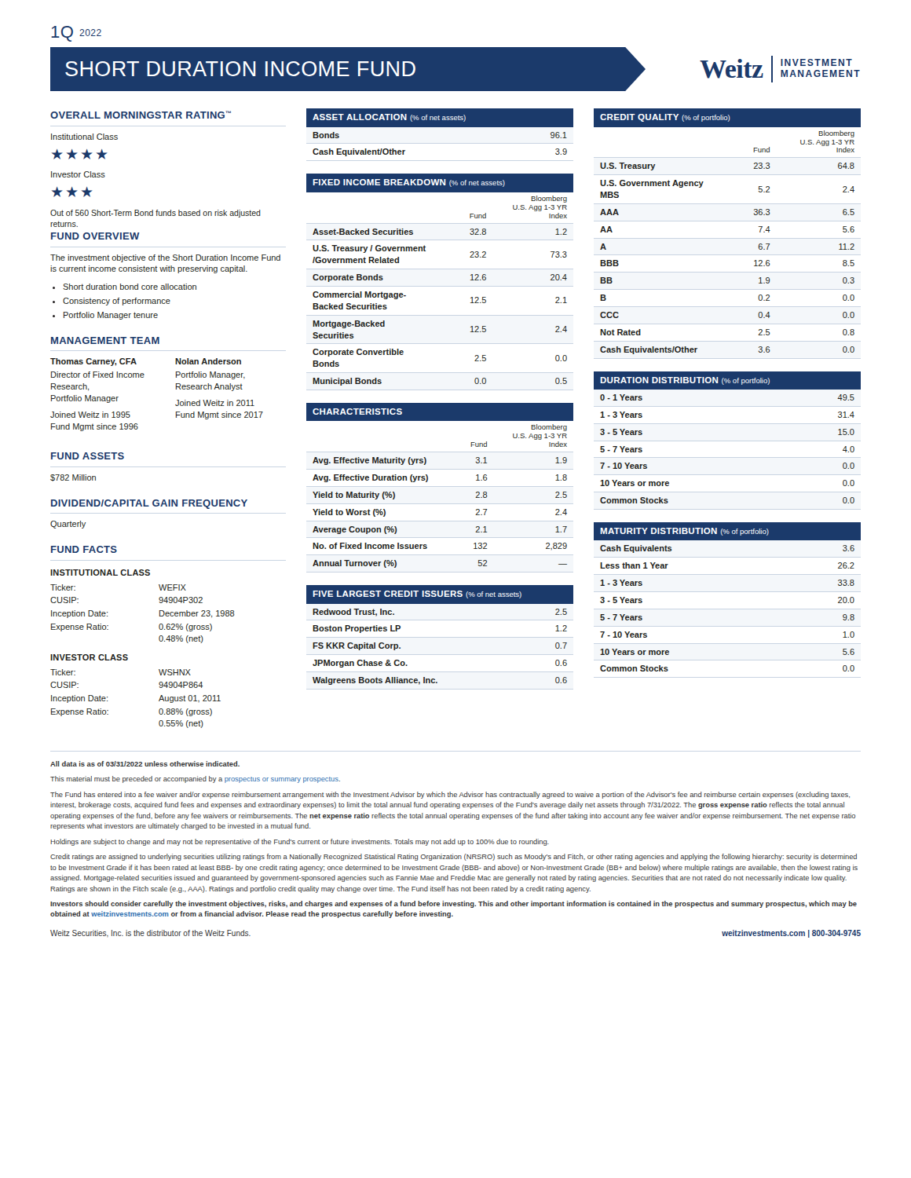1Q 2022
Short Duration Income Fund
Weitz INVESTMENT
MANAGEMENT
Overall Morningstar Rating™
Institutional Class
★★★★
Investor Class
★★★
Out of 560 Short-Term Bond funds based on risk adjusted returns.
Fund Overview
The investment objective of the Short Duration Income Fund is current income consistent with preserving capital.
Short duration bond core allocation
Consistency of performance
Portfolio Manager tenure
Management Team
Thomas Carney, CFA
Director of Fixed Income Research,
Portfolio Manager
Joined Weitz in 1995
Fund Mgmt since 1996
Nolan Anderson
Portfolio Manager,
Research Analyst
Joined Weitz in 2011
Fund Mgmt since 2017
Fund Assets
$782 Million
Dividend/Capital Gain Frequency
Quarterly
Fund Facts
INSTITUTIONAL CLASS
| Ticker: | WEFIX |
| CUSIP: | 94904P302 |
| Inception Date: | December 23, 1988 |
| Expense Ratio: | 0.62% (gross) 0.48% (net) |
INVESTOR CLASS
| Ticker: | WSHNX |
| CUSIP: | 94904P864 |
| Inception Date: | August 01, 2011 |
| Expense Ratio: | 0.88% (gross) 0.55% (net) |
Asset Allocation (% of net assets)
| Bonds | 96.1 |
| Cash Equivalent/Other | 3.9 |
Fixed Income Breakdown (% of net assets)
| | Fund | Bloomberg U.S. Agg 1-3 YR Index |
| --- | --- | --- |
| Asset-Backed Securities | 32.8 | 1.2 |
| U.S. Treasury / Government /Government Related | 23.2 | 73.3 |
| Corporate Bonds | 12.6 | 20.4 |
| Commercial Mortgage- Backed Securities | 12.5 | 2.1 |
| Mortgage-Backed Securities | 12.5 | 2.4 |
| Corporate Convertible Bonds | 2.5 | 0.0 |
| Municipal Bonds | 0.0 | 0.5 |
Characteristics
| | Fund | Bloomberg U.S. Agg 1-3 YR Index |
| --- | --- | --- |
| Avg. Effective Maturity (yrs) | 3.1 | 1.9 |
| Avg. Effective Duration (yrs) | 1.6 | 1.8 |
| Yield to Maturity (%) | 2.8 | 2.5 |
| Yield to Worst (%) | 2.7 | 2.4 |
| Average Coupon (%) | 2.1 | 1.7 |
| No. of Fixed Income Issuers | 132 | 2,829 |
| Annual Turnover (%) | 52 | — |
Five Largest Credit Issuers (% of net assets)
| Redwood Trust, Inc. | 2.5 |
| Boston Properties LP | 1.2 |
| FS KKR Capital Corp. | 0.7 |
| JPMorgan Chase & Co. | 0.6 |
| Walgreens Boots Alliance, Inc. | 0.6 |
Credit Quality (% of portfolio)
| | Fund | Bloomberg U.S. Agg 1-3 YR Index |
| --- | --- | --- |
| U.S. Treasury | 23.3 | 64.8 |
| U.S. Government Agency MBS | 5.2 | 2.4 |
| AAA | 36.3 | 6.5 |
| AA | 7.4 | 5.6 |
| A | 6.7 | 11.2 |
| BBB | 12.6 | 8.5 |
| BB | 1.9 | 0.3 |
| B | 0.2 | 0.0 |
| CCC | 0.4 | 0.0 |
| Not Rated | 2.5 | 0.8 |
| Cash Equivalents/Other | 3.6 | 0.0 |
Duration Distribution (% of portfolio)
| 0 - 1 Years | 49.5 |
| 1 - 3 Years | 31.4 |
| 3 - 5 Years | 15.0 |
| 5 - 7 Years | 4.0 |
| 7 - 10 Years | 0.0 |
| 10 Years or more | 0.0 |
| Common Stocks | 0.0 |
Maturity Distribution (% of portfolio)
| Cash Equivalents | 3.6 |
| Less than 1 Year | 26.2 |
| 1 - 3 Years | 33.8 |
| 3 - 5 Years | 20.0 |
| 5 - 7 Years | 9.8 |
| 7 - 10 Years | 1.0 |
| 10 Years or more | 5.6 |
| Common Stocks | 0.0 |
All data is as of 03/31/2022 unless otherwise indicated.
This material must be preceded or accompanied by a prospectus or summary prospectus.
The Fund has entered into a fee waiver and/or expense reimbursement arrangement with the Investment Advisor by which the Advisor has contractually agreed to waive a portion of the Advisor's fee and reimburse certain expenses (excluding taxes, interest, brokerage costs, acquired fund fees and expenses and extraordinary expenses) to limit the total annual fund operating expenses of the Fund's average daily net assets through 7/31/2022. The gross expense ratio reflects the total annual operating expenses of the fund, before any fee waivers or reimbursements. The net expense ratio reflects the total annual operating expenses of the fund after taking into account any fee waiver and/or expense reimbursement. The net expense ratio represents what investors are ultimately charged to be invested in a mutual fund.
Holdings are subject to change and may not be representative of the Fund's current or future investments. Totals may not add up to 100% due to rounding.
Credit ratings are assigned to underlying securities utilizing ratings from a Nationally Recognized Statistical Rating Organization (NRSRO) such as Moody's and Fitch, or other rating agencies and applying the following hierarchy: security is determined to be Investment Grade if it has been rated at least BBB- by one credit rating agency; once determined to be Investment Grade (BBB- and above) or Non-Investment Grade (BB+ and below) where multiple ratings are available, then the lowest rating is assigned. Mortgage-related securities issued and guaranteed by government-sponsored agencies such as Fannie Mae and Freddie Mac are generally not rated by rating agencies. Securities that are not rated do not necessarily indicate low quality. Ratings are shown in the Fitch scale (e.g., AAA). Ratings and portfolio credit quality may change over time. The Fund itself has not been rated by a credit rating agency.
Investors should consider carefully the investment objectives, risks, and charges and expenses of a fund before investing. This and other important information is contained in the prospectus and summary prospectus, which may be obtained at weitzinvestments.com or from a financial advisor. Please read the prospectus carefully before investing.
Weitz Securities, Inc. is the distributor of the Weitz Funds. weitzinvestments.com | 800-304-9745